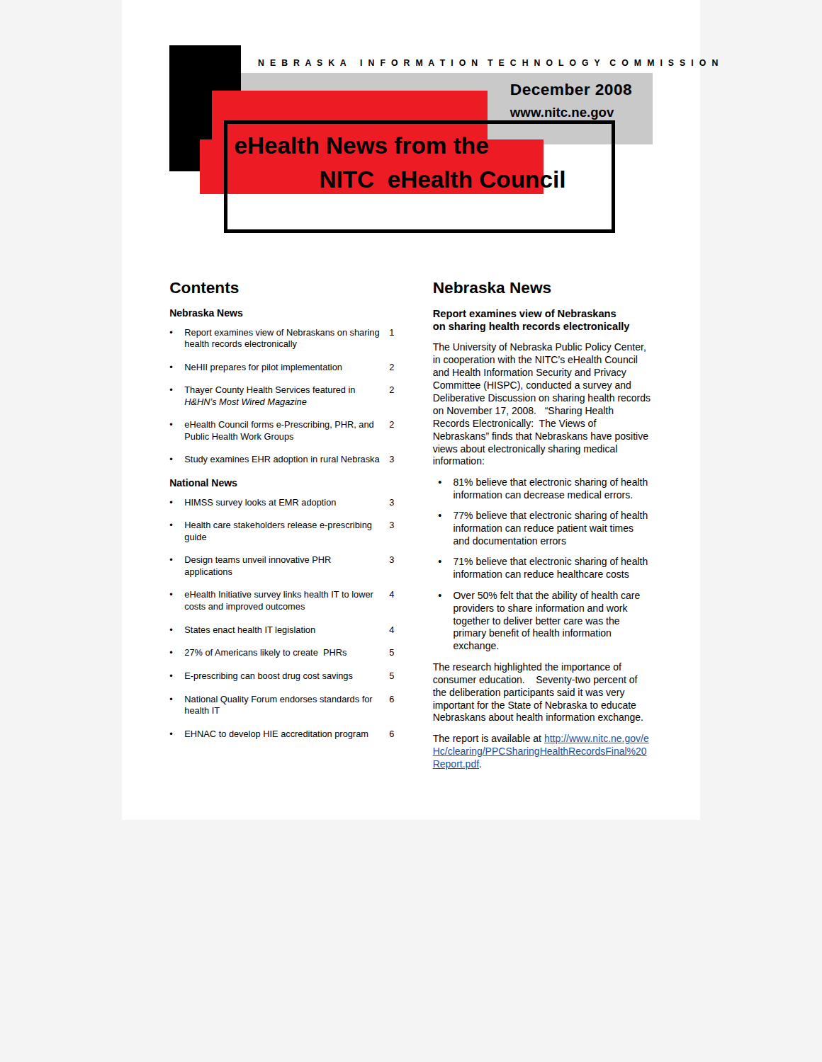N E B R A S K A I N F O R M A T I O N T E C H N O L O G Y C O M M I S S I O N
December 2008
www.nitc.ne.gov
eHealth News from the
NITC eHealth Council
Contents
Nebraska News
• Report examines view of Nebraskans on sharing health records electronically 1
• NeHII prepares for pilot implementation 2
• Thayer County Health Services featured in H&HN’s Most Wired Magazine 2
• eHealth Council forms e-Prescribing, PHR, and Public Health Work Groups 2
• Study examines EHR adoption in rural Nebraska 3
National News
• HIMSS survey looks at EMR adoption 3
• Health care stakeholders release e-prescribing guide 3
• Design teams unveil innovative PHR applications 3
• eHealth Initiative survey links health IT to lower costs and improved outcomes 4
• States enact health IT legislation 4
• 27% of Americans likely to create PHRs 5
• E-prescribing can boost drug cost savings 5
• National Quality Forum endorses standards for health IT 6
• EHNAC to develop HIE accreditation program 6
Nebraska News
Report examines view of Nebraskans
on sharing health records electronically
The University of Nebraska Public Policy Center, in cooperation with the NITC’s eHealth Council and Health Information Security and Privacy Committee (HISPC), conducted a survey and Deliberative Discussion on sharing health records on November 17, 2008. “Sharing Health Records Electronically: The Views of Nebraskans” finds that Nebraskans have positive views about electronically sharing medical information:
81% believe that electronic sharing of health information can decrease medical errors.
77% believe that electronic sharing of health information can reduce patient wait times and documentation errors
71% believe that electronic sharing of health information can reduce healthcare costs
Over 50% felt that the ability of health care providers to share information and work together to deliver better care was the primary benefit of health information exchange.
The research highlighted the importance of consumer education. Seventy-two percent of the deliberation participants said it was very important for the State of Nebraska to educate Nebraskans about health information exchange.
The report is available at http://www.nitc.ne.gov/eHc/clearing/PPCSharingHealthRecordsFinal%20Report.pdf.